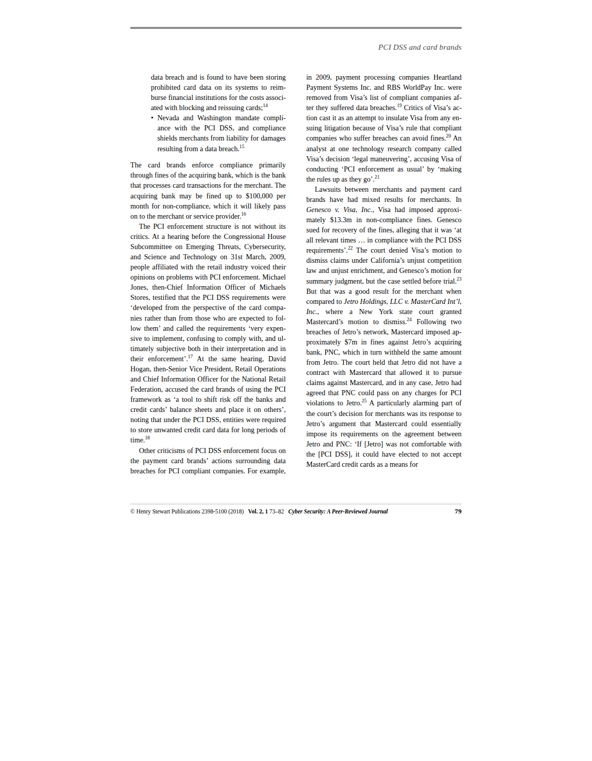PCI DSS and card brands
data breach and is found to have been storing prohibited card data on its systems to reimburse financial institutions for the costs associated with blocking and reissuing cards;14
Nevada and Washington mandate compliance with the PCI DSS, and compliance shields merchants from liability for damages resulting from a data breach.15
The card brands enforce compliance primarily through fines of the acquiring bank, which is the bank that processes card transactions for the merchant. The acquiring bank may be fined up to $100,000 per month for non-compliance, which it will likely pass on to the merchant or service provider.16
The PCI enforcement structure is not without its critics. At a hearing before the Congressional House Subcommittee on Emerging Threats, Cybersecurity, and Science and Technology on 31st March, 2009, people affiliated with the retail industry voiced their opinions on problems with PCI enforcement. Michael Jones, then-Chief Information Officer of Michaels Stores, testified that the PCI DSS requirements were ‘developed from the perspective of the card companies rather than from those who are expected to follow them’ and called the requirements ‘very expensive to implement, confusing to comply with, and ultimately subjective both in their interpretation and in their enforcement’.17 At the same hearing, David Hogan, then-Senior Vice President, Retail Operations and Chief Information Officer for the National Retail Federation, accused the card brands of using the PCI framework as ‘a tool to shift risk off the banks and credit cards’ balance sheets and place it on others’, noting that under the PCI DSS, entities were required to store unwanted credit card data for long periods of time.18
Other criticisms of PCI DSS enforcement focus on the payment card brands’ actions surrounding data breaches for PCI compliant companies. For example, in 2009, payment processing companies Heartland Payment Systems Inc. and RBS WorldPay Inc. were removed from Visa’s list of compliant companies after they suffered data breaches.19 Critics of Visa’s action cast it as an attempt to insulate Visa from any ensuing litigation because of Visa’s rule that compliant companies who suffer breaches can avoid fines.20 An analyst at one technology research company called Visa’s decision ‘legal maneuvering’, accusing Visa of conducting ‘PCI enforcement as usual’ by ‘making the rules up as they go’.21
Lawsuits between merchants and payment card brands have had mixed results for merchants. In Genesco v. Visa, Inc., Visa had imposed approximately $13.3m in non-compliance fines. Genesco sued for recovery of the fines, alleging that it was ‘at all relevant times … in compliance with the PCI DSS requirements’.22 The court denied Visa’s motion to dismiss claims under California’s unjust competition law and unjust enrichment, and Genesco’s motion for summary judgment, but the case settled before trial.23 But that was a good result for the merchant when compared to Jetro Holdings, LLC v. MasterCard Int’l, Inc., where a New York state court granted Mastercard’s motion to dismiss.24 Following two breaches of Jetro’s network, Mastercard imposed approximately $7m in fines against Jetro’s acquiring bank, PNC, which in turn withheld the same amount from Jetro. The court held that Jetro did not have a contract with Mastercard that allowed it to pursue claims against Mastercard, and in any case, Jetro had agreed that PNC could pass on any charges for PCI violations to Jetro.25 A particularly alarming part of the court’s decision for merchants was its response to Jetro’s argument that Mastercard could essentially impose its requirements on the agreement between Jetro and PNC: ‘If [Jetro] was not comfortable with the [PCI DSS], it could have elected to not accept MasterCard credit cards as a means for
© Henry Stewart Publications 2398-5100 (2018) Vol. 2, 1 73–82 Cyber Security: A Peer-Reviewed Journal
79